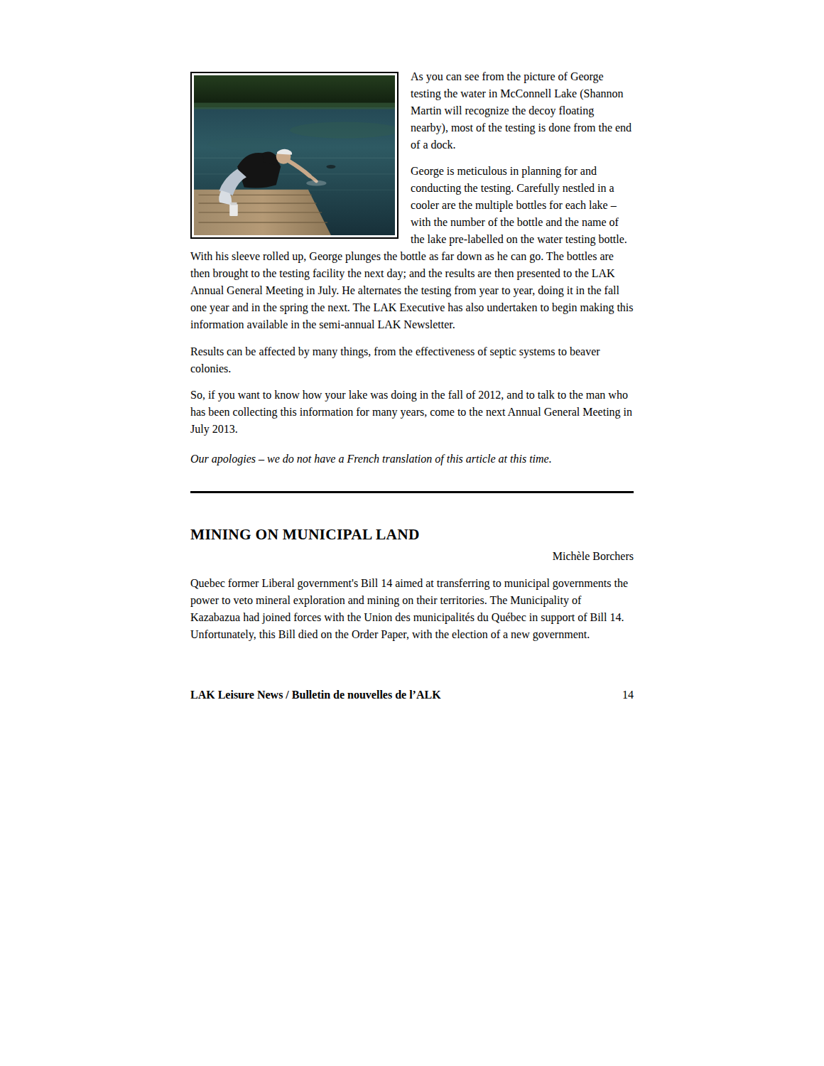As you can see from the picture of George testing the water in McConnell Lake (Shannon Martin will recognize the decoy floating nearby), most of the testing is done from the end of a dock.
George is meticulous in planning for and conducting the testing. Carefully nestled in a cooler are the multiple bottles for each lake – with the number of the bottle and the name of the lake pre-labelled on the water testing bottle. With his sleeve rolled up, George plunges the bottle as far down as he can go. The bottles are then brought to the testing facility the next day; and the results are then presented to the LAK Annual General Meeting in July. He alternates the testing from year to year, doing it in the fall one year and in the spring the next. The LAK Executive has also undertaken to begin making this information available in the semi-annual LAK Newsletter.
Results can be affected by many things, from the effectiveness of septic systems to beaver colonies.
So, if you want to know how your lake was doing in the fall of 2012, and to talk to the man who has been collecting this information for many years, come to the next Annual General Meeting in July 2013.
Our apologies – we do not have a French translation of this article at this time.
MINING ON MUNICIPAL LAND
Michèle Borchers
Quebec former Liberal government's Bill 14 aimed at transferring to municipal governments the power to veto mineral exploration and mining on their territories. The Municipality of Kazabazua had joined forces with the Union des municipalités du Québec in support of Bill 14. Unfortunately, this Bill died on the Order Paper, with the election of a new government.
LAK Leisure News / Bulletin de nouvelles de l’ALK
14